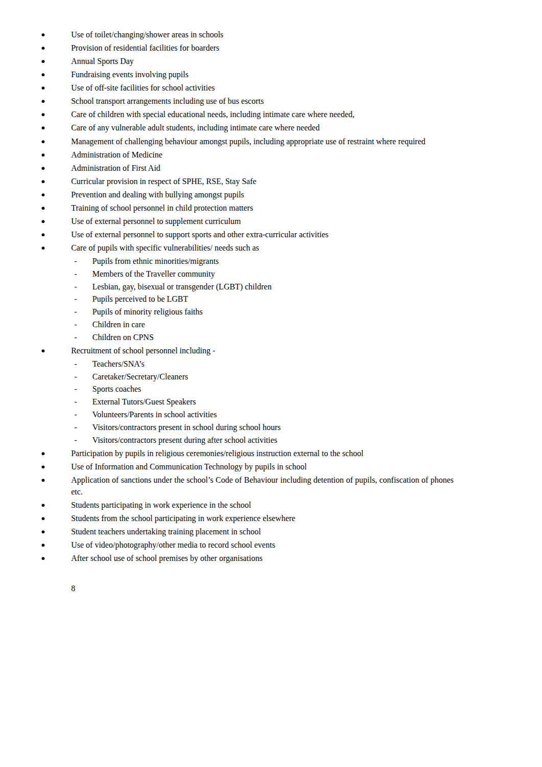Use of toilet/changing/shower areas in schools
Provision of residential facilities for boarders
Annual Sports Day
Fundraising events involving pupils
Use of off-site facilities for school activities
School transport arrangements including use of bus escorts
Care of children with special educational needs, including intimate care where needed,
Care of any vulnerable adult students, including intimate care where needed
Management of challenging behaviour amongst pupils, including appropriate use of restraint where required
Administration of Medicine
Administration of First Aid
Curricular provision in respect of SPHE, RSE, Stay Safe
Prevention and dealing with bullying amongst pupils
Training of school personnel in child protection matters
Use of external personnel to supplement curriculum
Use of external personnel to support sports and other extra-curricular activities
Care of pupils with specific vulnerabilities/ needs such as
Pupils from ethnic minorities/migrants
Members of the Traveller community
Lesbian, gay, bisexual or transgender (LGBT) children
Pupils perceived to be LGBT
Pupils of minority religious faiths
Children in care
Children on CPNS
Recruitment of school personnel including -
Teachers/SNA’s
Caretaker/Secretary/Cleaners
Sports coaches
External Tutors/Guest Speakers
Volunteers/Parents in school activities
Visitors/contractors present in school during school hours
Visitors/contractors present during after school activities
Participation by pupils in religious ceremonies/religious instruction external to the school
Use of Information and Communication Technology by pupils in school
Application of sanctions under the school’s Code of Behaviour including detention of pupils, confiscation of phones etc.
Students participating in work experience in the school
Students from the school participating in work experience elsewhere
Student teachers undertaking training placement in school
Use of video/photography/other media to record school events
After school use of school premises by other organisations
8